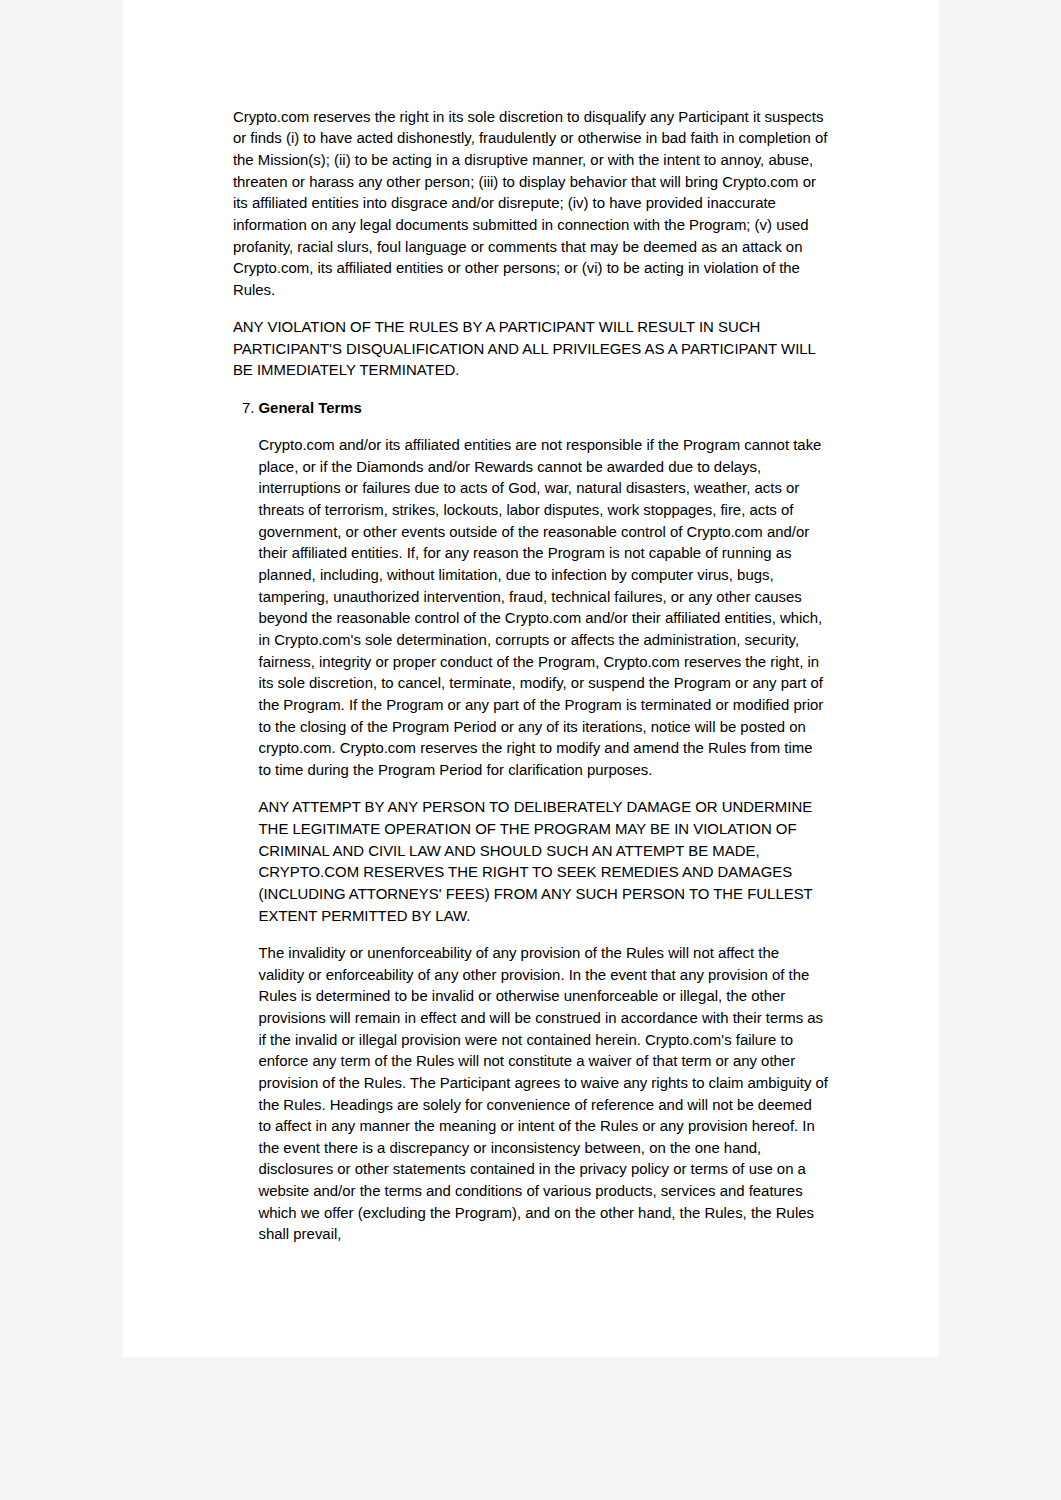Crypto.com reserves the right in its sole discretion to disqualify any Participant it suspects or finds (i) to have acted dishonestly, fraudulently or otherwise in bad faith in completion of the Mission(s); (ii) to be acting in a disruptive manner, or with the intent to annoy, abuse, threaten or harass any other person; (iii) to display behavior that will bring Crypto.com or its affiliated entities into disgrace and/or disrepute; (iv) to have provided inaccurate information on any legal documents submitted in connection with the Program; (v) used profanity, racial slurs, foul language or comments that may be deemed as an attack on Crypto.com, its affiliated entities or other persons; or (vi) to be acting in violation of the Rules.
ANY VIOLATION OF THE RULES BY A PARTICIPANT WILL RESULT IN SUCH PARTICIPANT'S DISQUALIFICATION AND ALL PRIVILEGES AS A PARTICIPANT WILL BE IMMEDIATELY TERMINATED.
General Terms
Crypto.com and/or its affiliated entities are not responsible if the Program cannot take place, or if the Diamonds and/or Rewards cannot be awarded due to delays, interruptions or failures due to acts of God, war, natural disasters, weather, acts or threats of terrorism, strikes, lockouts, labor disputes, work stoppages, fire, acts of government, or other events outside of the reasonable control of Crypto.com and/or their affiliated entities. If, for any reason the Program is not capable of running as planned, including, without limitation, due to infection by computer virus, bugs, tampering, unauthorized intervention, fraud, technical failures, or any other causes beyond the reasonable control of the Crypto.com and/or their affiliated entities, which, in Crypto.com's sole determination, corrupts or affects the administration, security, fairness, integrity or proper conduct of the Program, Crypto.com reserves the right, in its sole discretion, to cancel, terminate, modify, or suspend the Program or any part of the Program. If the Program or any part of the Program is terminated or modified prior to the closing of the Program Period or any of its iterations, notice will be posted on crypto.com. Crypto.com reserves the right to modify and amend the Rules from time to time during the Program Period for clarification purposes.
ANY ATTEMPT BY ANY PERSON TO DELIBERATELY DAMAGE OR UNDERMINE THE LEGITIMATE OPERATION OF THE PROGRAM MAY BE IN VIOLATION OF CRIMINAL AND CIVIL LAW AND SHOULD SUCH AN ATTEMPT BE MADE, CRYPTO.COM RESERVES THE RIGHT TO SEEK REMEDIES AND DAMAGES (INCLUDING ATTORNEYS' FEES) FROM ANY SUCH PERSON TO THE FULLEST EXTENT PERMITTED BY LAW.
The invalidity or unenforceability of any provision of the Rules will not affect the validity or enforceability of any other provision. In the event that any provision of the Rules is determined to be invalid or otherwise unenforceable or illegal, the other provisions will remain in effect and will be construed in accordance with their terms as if the invalid or illegal provision were not contained herein. Crypto.com's failure to enforce any term of the Rules will not constitute a waiver of that term or any other provision of the Rules. The Participant agrees to waive any rights to claim ambiguity of the Rules. Headings are solely for convenience of reference and will not be deemed to affect in any manner the meaning or intent of the Rules or any provision hereof. In the event there is a discrepancy or inconsistency between, on the one hand, disclosures or other statements contained in the privacy policy or terms of use on a website and/or the terms and conditions of various products, services and features which we offer (excluding the Program), and on the other hand, the Rules, the Rules shall prevail,